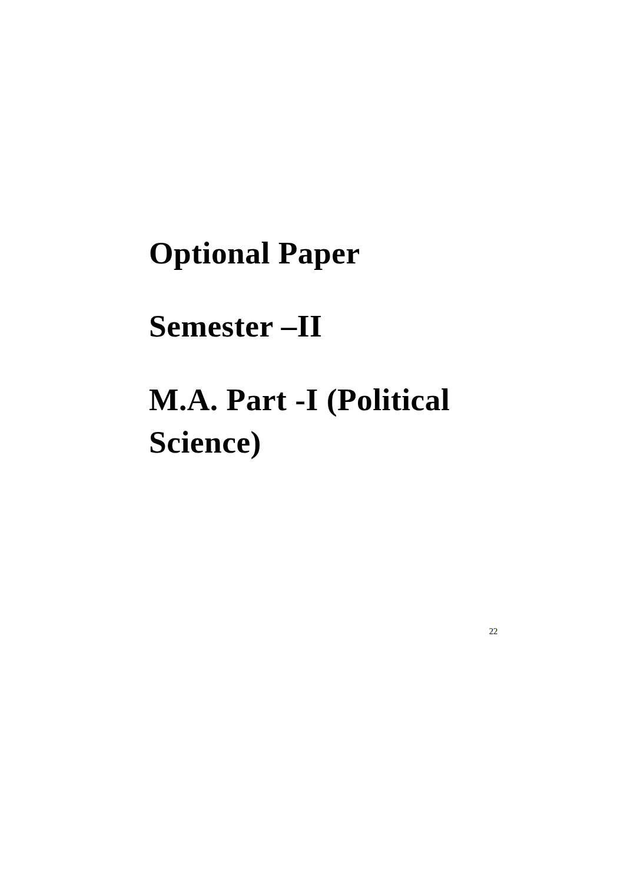Optional Paper
Semester –II
M.A. Part -I (Political Science)
22